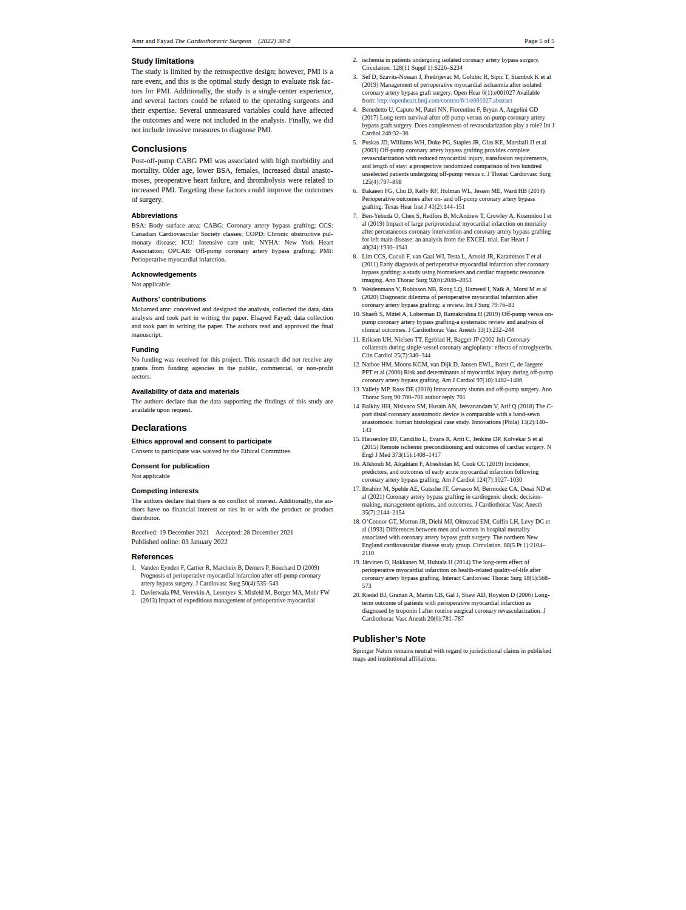Amr and Fayad The Cardiothoracic Surgeon (2022) 30:4
Page 5 of 5
Study limitations
The study is limited by the retrospective design; however, PMI is a rare event, and this is the optimal study design to evaluate risk factors for PMI. Additionally, the study is a single-center experience, and several factors could be related to the operating surgeons and their expertise. Several unmeasured variables could have affected the outcomes and were not included in the analysis. Finally, we did not include invasive measures to diagnose PMI.
Conclusions
Post-off-pump CABG PMI was associated with high morbidity and mortality. Older age, lower BSA, females, increased distal anastomoses, preoperative heart failure, and thrombolysis were related to increased PMI. Targeting these factors could improve the outcomes of surgery.
Abbreviations
BSA: Body surface area; CABG: Coronary artery bypass grafting; CCS: Canadian Cardiovascular Society classes; COPD: Chronic obstructive pulmonary disease; ICU: Intensive care unit; NYHA: New York Heart Association; OPCAB: Off-pump coronary artery bypass grafting; PMI: Perioperative myocardial infarction.
Acknowledgements
Not applicable.
Authors’ contributions
Mohamed amr: conceived and designed the analysis, collected the data, data analysis and took part in writing the paper. Elsayed Fayad: data collection and took part in writing the paper. The authors read and approved the final manuscript.
Funding
No funding was received for this project. This research did not receive any grants from funding agencies in the public, commercial, or non-profit sectors.
Availability of data and materials
The authors declare that the data supporting the findings of this study are available upon request.
Declarations
Ethics approval and consent to participate
Consent to participate was waived by the Ethical Committee.
Consent for publication
Not applicable
Competing interests
The authors declare that there is no conflict of interest. Additionally, the authors have no financial interest or ties in or with the product or product distributor.
Received: 19 December 2021 Accepted: 28 December 2021
Published online: 03 January 2022
References
Vanden Eynden F, Cartier R, Marcheix B, Demers P, Bouchard D (2009) Prognosis of perioperative myocardial infarction after off-pump coronary artery bypass surgery. J Cardiovasc Surg 50(4):535–543
Davierwala PM, Verevkin A, Leontyev S, Misfeld M, Borger MA, Mohr FW (2013) Impact of expeditious management of perioperative myocardial
ischemia in patients undergoing isolated coronary artery bypass surgery. Circulation. 128(11 Suppl 1):S226–S234
Sef D, Szavits-Nossan J, Predrijevac M, Golubic R, Sipic T, Stambuk K et al (2019) Management of perioperative myocardial ischaemia after isolated coronary artery bypass graft surgery. Open Hear 6(1):e001027 Available from: http://openheart.bmj.com/content/6/1/e001027.abstract
Benedetto U, Caputo M, Patel NN, Fiorentino F, Bryan A, Angelini GD (2017) Long-term survival after off-pump versus on-pump coronary artery bypass graft surgery. Does completeness of revascularization play a role? Int J Cardiol 246:32–36
Puskas JD, Williams WH, Duke PG, Staples JR, Glas KE, Marshall JJ et al (2003) Off-pump coronary artery bypass grafting provides complete revascularization with reduced myocardial injury, transfusion requirements, and length of stay: a prospective randomized comparison of two hundred unselected patients undergoing off-pump versus c. J Thorac Cardiovasc Surg 125(4):797–808
Bakaeen FG, Chu D, Kelly RF, Holman WL, Jessen ME, Ward HB (2014) Perioperative outcomes after on- and off-pump coronary artery bypass grafting. Texas Hear Inst J 41(2):144–151
Ben-Yehuda O, Chen S, Redfors B, McAndrew T, Crowley A, Kosmidou I et al (2019) Impact of large periprocedural myocardial infarction on mortality after percutaneous coronary intervention and coronary artery bypass grafting for left main disease: an analysis from the EXCEL trial. Eur Heart J 40(24):1930–1941
Lim CCS, Cuculi F, van Gaal WJ, Testa L, Arnold JR, Karamitsos T et al (2011) Early diagnosis of perioperative myocardial infarction after coronary bypass grafting: a study using biomarkers and cardiac magnetic resonance imaging. Ann Thorac Surg 92(6):2046–2053
Weidenmann V, Robinson NB, Rong LQ, Hameed I, Naik A, Morsi M et al (2020) Diagnostic dilemma of perioperative myocardial infarction after coronary artery bypass grafting: a review. Int J Surg 79:76–83
Shaefi S, Mittel A, Loberman D, Ramakrishna H (2019) Off-pump versus on-pump coronary artery bypass grafting-a systematic review and analysis of clinical outcomes. J Cardiothorac Vasc Anesth 33(1):232–244
Eriksen UH, Nielsen TT, Egeblad H, Bagger JP (2002 Jul) Coronary collaterals during single-vessel coronary angioplasty: effects of nitroglycerin. Clin Cardiol 25(7):340–344
Nathoe HM, Moons KGM, van Dijk D, Jansen EWL, Borst C, de Jaegere PPT et al (2006) Risk and determinants of myocardial injury during off-pump coronary artery bypass grafting. Am J Cardiol 97(10):1482–1486
Vallely MP, Ross DE (2010) Intracoronary shunts and off-pump surgery. Ann Thorac Surg 90:700–701 author reply 701
Balkhy HH, Nisivaco SM, Husain AN, Jeevanandam V, Arif Q (2018) The C-port distal coronary anastomotic device is comparable with a hand-sewn anastomosis: human histological case study. Innovations (Phila) 13(2):140–143
Hausenloy DJ, Candilio L, Evans R, Ariti C, Jenkins DP, Kolvekar S et al (2015) Remote ischemic preconditioning and outcomes of cardiac surgery. N Engl J Med 373(15):1408–1417
Alkhouli M, Alqahtani F, Alreshidan M, Cook CC (2019) Incidence, predictors, and outcomes of early acute myocardial infarction following coronary artery bypass grafting. Am J Cardiol 124(7):1027–1030
Ibrahim M, Spelde AE, Gutsche JT, Cevasco M, Bermudez CA, Desai ND et al (2021) Coronary artery bypass grafting in cardiogenic shock: decision-making, management options, and outcomes. J Cardiothorac Vasc Anesth 35(7):2144–2154
O’Connor GT, Morton JR, Diehl MJ, Olmstead EM, Coffin LH, Levy DG et al (1993) Differences between men and women in hospital mortality associated with coronary artery bypass graft surgery. The northern New England cardiovascular disease study group. Circulation. 88(5 Pt 1):2104–2110
Järvinen O, Hokkanen M, Huhtala H (2014) The long-term effect of perioperative myocardial infarction on health-related quality-of-life after coronary artery bypass grafting. Interact Cardiovasc Thorac Surg 18(5):568–573
Riedel BJ, Grattan A, Martin CB, Gal J, Shaw AD, Royston D (2006) Long-term outcome of patients with perioperative myocardial infarction as diagnosed by troponin I after routine surgical coronary revascularization. J Cardiothorac Vasc Anesth 20(6):781–787
Publisher’s Note
Springer Nature remains neutral with regard to jurisdictional claims in published maps and institutional affiliations.